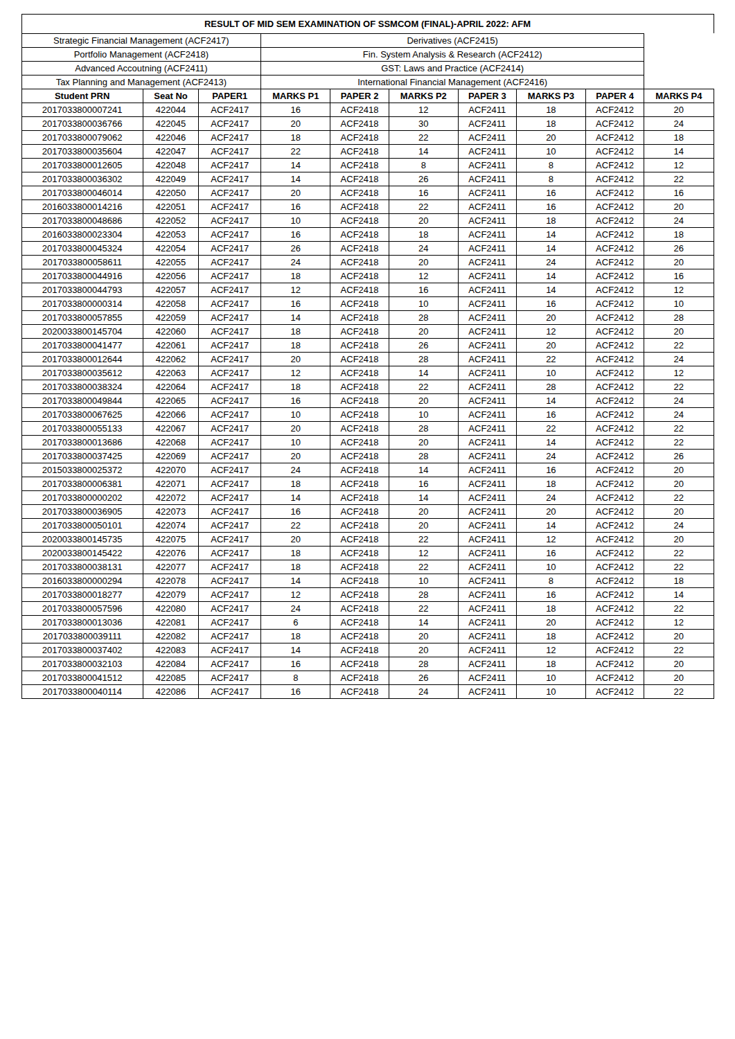RESULT OF MID SEM EXAMINATION OF SSMCOM (FINAL)-APRIL 2022: AFM
| Strategic Financial Management (ACF2417) | Derivatives (ACF2415) |
| --- | --- |
| Portfolio Management (ACF2418) | Fin. System Analysis & Research (ACF2412) |
| Advanced Accoutning (ACF2411) | GST: Laws and Practice (ACF2414) |
| Tax Planning and Management (ACF2413) | International Financial Management (ACF2416) |
| Student PRN | Seat No | PAPER1 | MARKS P1 | PAPER 2 | MARKS P2 | PAPER 3 | MARKS P3 | PAPER 4 | MARKS P4 |
| 2017033800007241 | 422044 | ACF2417 | 16 | ACF2418 | 12 | ACF2411 | 18 | ACF2412 | 20 |
| 2017033800036766 | 422045 | ACF2417 | 20 | ACF2418 | 30 | ACF2411 | 18 | ACF2412 | 24 |
| 2017033800079062 | 422046 | ACF2417 | 18 | ACF2418 | 22 | ACF2411 | 20 | ACF2412 | 18 |
| 2017033800035604 | 422047 | ACF2417 | 22 | ACF2418 | 14 | ACF2411 | 10 | ACF2412 | 14 |
| 2017033800012605 | 422048 | ACF2417 | 14 | ACF2418 | 8 | ACF2411 | 8 | ACF2412 | 12 |
| 2017033800036302 | 422049 | ACF2417 | 14 | ACF2418 | 26 | ACF2411 | 8 | ACF2412 | 22 |
| 2017033800046014 | 422050 | ACF2417 | 20 | ACF2418 | 16 | ACF2411 | 16 | ACF2412 | 16 |
| 2016033800014216 | 422051 | ACF2417 | 16 | ACF2418 | 22 | ACF2411 | 16 | ACF2412 | 20 |
| 2017033800048686 | 422052 | ACF2417 | 10 | ACF2418 | 20 | ACF2411 | 18 | ACF2412 | 24 |
| 2016033800023304 | 422053 | ACF2417 | 16 | ACF2418 | 18 | ACF2411 | 14 | ACF2412 | 18 |
| 2017033800045324 | 422054 | ACF2417 | 26 | ACF2418 | 24 | ACF2411 | 14 | ACF2412 | 26 |
| 2017033800058611 | 422055 | ACF2417 | 24 | ACF2418 | 20 | ACF2411 | 24 | ACF2412 | 20 |
| 2017033800044916 | 422056 | ACF2417 | 18 | ACF2418 | 12 | ACF2411 | 14 | ACF2412 | 16 |
| 2017033800044793 | 422057 | ACF2417 | 12 | ACF2418 | 16 | ACF2411 | 14 | ACF2412 | 12 |
| 2017033800000314 | 422058 | ACF2417 | 16 | ACF2418 | 10 | ACF2411 | 16 | ACF2412 | 10 |
| 2017033800057855 | 422059 | ACF2417 | 14 | ACF2418 | 28 | ACF2411 | 20 | ACF2412 | 28 |
| 2020033800145704 | 422060 | ACF2417 | 18 | ACF2418 | 20 | ACF2411 | 12 | ACF2412 | 20 |
| 2017033800041477 | 422061 | ACF2417 | 18 | ACF2418 | 26 | ACF2411 | 20 | ACF2412 | 22 |
| 2017033800012644 | 422062 | ACF2417 | 20 | ACF2418 | 28 | ACF2411 | 22 | ACF2412 | 24 |
| 2017033800035612 | 422063 | ACF2417 | 12 | ACF2418 | 14 | ACF2411 | 10 | ACF2412 | 12 |
| 2017033800038324 | 422064 | ACF2417 | 18 | ACF2418 | 22 | ACF2411 | 28 | ACF2412 | 22 |
| 2017033800049844 | 422065 | ACF2417 | 16 | ACF2418 | 20 | ACF2411 | 14 | ACF2412 | 24 |
| 2017033800067625 | 422066 | ACF2417 | 10 | ACF2418 | 10 | ACF2411 | 16 | ACF2412 | 24 |
| 2017033800055133 | 422067 | ACF2417 | 20 | ACF2418 | 28 | ACF2411 | 22 | ACF2412 | 22 |
| 2017033800013686 | 422068 | ACF2417 | 10 | ACF2418 | 20 | ACF2411 | 14 | ACF2412 | 22 |
| 2017033800037425 | 422069 | ACF2417 | 20 | ACF2418 | 28 | ACF2411 | 24 | ACF2412 | 26 |
| 2015033800025372 | 422070 | ACF2417 | 24 | ACF2418 | 14 | ACF2411 | 16 | ACF2412 | 20 |
| 2017033800006381 | 422071 | ACF2417 | 18 | ACF2418 | 16 | ACF2411 | 18 | ACF2412 | 20 |
| 2017033800000202 | 422072 | ACF2417 | 14 | ACF2418 | 14 | ACF2411 | 24 | ACF2412 | 22 |
| 2017033800036905 | 422073 | ACF2417 | 16 | ACF2418 | 20 | ACF2411 | 20 | ACF2412 | 20 |
| 2017033800050101 | 422074 | ACF2417 | 22 | ACF2418 | 20 | ACF2411 | 14 | ACF2412 | 24 |
| 2020033800145735 | 422075 | ACF2417 | 20 | ACF2418 | 22 | ACF2411 | 12 | ACF2412 | 20 |
| 2020033800145422 | 422076 | ACF2417 | 18 | ACF2418 | 12 | ACF2411 | 16 | ACF2412 | 22 |
| 2017033800038131 | 422077 | ACF2417 | 18 | ACF2418 | 22 | ACF2411 | 10 | ACF2412 | 22 |
| 2016033800000294 | 422078 | ACF2417 | 14 | ACF2418 | 10 | ACF2411 | 8 | ACF2412 | 18 |
| 2017033800018277 | 422079 | ACF2417 | 12 | ACF2418 | 28 | ACF2411 | 16 | ACF2412 | 14 |
| 2017033800057596 | 422080 | ACF2417 | 24 | ACF2418 | 22 | ACF2411 | 18 | ACF2412 | 22 |
| 2017033800013036 | 422081 | ACF2417 | 6 | ACF2418 | 14 | ACF2411 | 20 | ACF2412 | 12 |
| 2017033800039111 | 422082 | ACF2417 | 18 | ACF2418 | 20 | ACF2411 | 18 | ACF2412 | 20 |
| 2017033800037402 | 422083 | ACF2417 | 14 | ACF2418 | 20 | ACF2411 | 12 | ACF2412 | 22 |
| 2017033800032103 | 422084 | ACF2417 | 16 | ACF2418 | 28 | ACF2411 | 18 | ACF2412 | 20 |
| 2017033800041512 | 422085 | ACF2417 | 8 | ACF2418 | 26 | ACF2411 | 10 | ACF2412 | 20 |
| 2017033800040114 | 422086 | ACF2417 | 16 | ACF2418 | 24 | ACF2411 | 10 | ACF2412 | 22 |